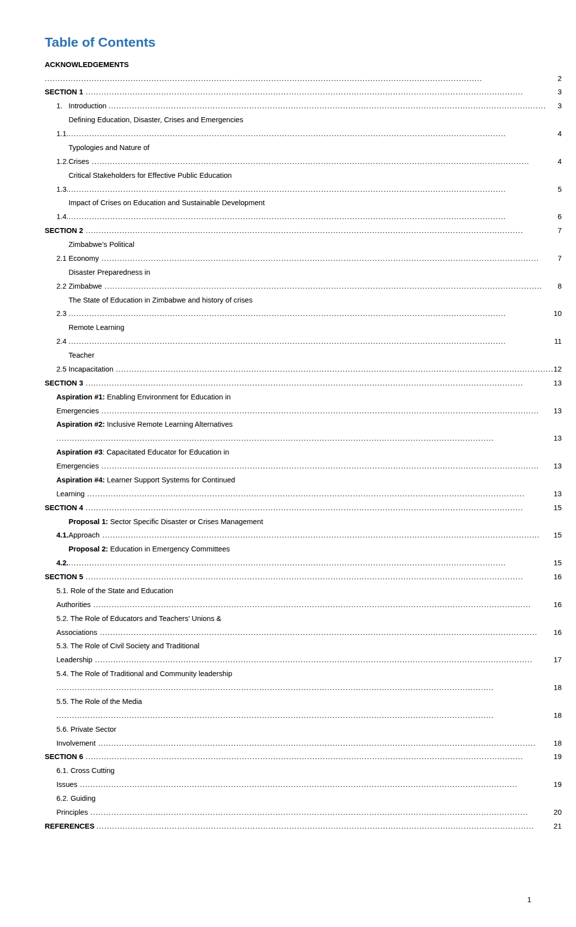Table of Contents
| ACKNOWLEDGEMENTS | 2 |
| SECTION 1 | 3 |
| 1. | Introduction | 3 |
| 1.1. | Defining Education, Disaster, Crises and Emergencies | 4 |
| 1.2. | Typologies and Nature of Crises | 4 |
| 1.3. | Critical Stakeholders for Effective Public Education | 5 |
| 1.4. | Impact of Crises on Education and Sustainable Development | 6 |
| SECTION 2 | 7 |
| 2.1 | Zimbabwe’s Political Economy | 7 |
| 2.2 | Disaster Preparedness in Zimbabwe | 8 |
| 2.3 | The State of Education in Zimbabwe and history of crises | 10 |
| 2.4 | Remote Learning | 11 |
| 2.5 | Teacher Incapacitation | 12 |
| SECTION 3 | 13 |
| Aspiration #1: Enabling Environment for Education in Emergencies | 13 |
| Aspiration #2: Inclusive Remote Learning Alternatives | 13 |
| Aspiration #3 : Capacitated Educator for Education in Emergencies | 13 |
| Aspiration #4: Learner Support Systems for Continued Learning | 13 |
| SECTION 4 | 15 |
| 4.1. | Proposal 1: Sector Specific Disaster or Crises Management Approach | 15 |
| 4.2. | Proposal 2: Education in Emergency Committees | 15 |
| SECTION 5 | 16 |
| 5.1. Role of the State and Education Authorities | 16 |
| 5.2. The Role of Educators and Teachers’ Unions & Associations | 16 |
| 5.3. The Role of Civil Society and Traditional Leadership | 17 |
| 5.4. The Role of Traditional and Community leadership | 18 |
| 5.5. The Role of the Media | 18 |
| 5.6. Private Sector Involvement | 18 |
| SECTION 6 | 19 |
| 6.1. Cross Cutting Issues | 19 |
| 6.2. Guiding Principles | 20 |
| REFERENCES | 21 |
1